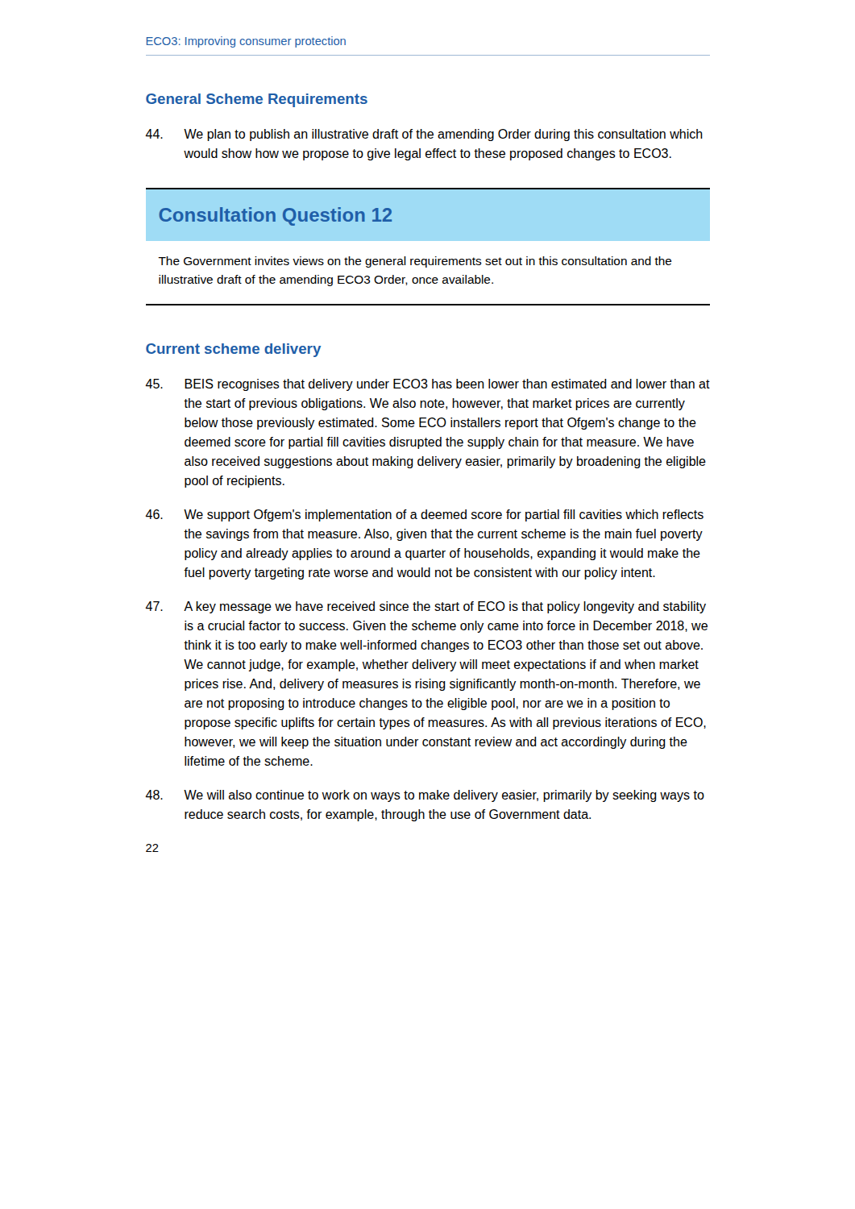ECO3: Improving consumer protection
General Scheme Requirements
44. We plan to publish an illustrative draft of the amending Order during this consultation which would show how we propose to give legal effect to these proposed changes to ECO3.
Consultation Question 12
The Government invites views on the general requirements set out in this consultation and the illustrative draft of the amending ECO3 Order, once available.
Current scheme delivery
45. BEIS recognises that delivery under ECO3 has been lower than estimated and lower than at the start of previous obligations. We also note, however, that market prices are currently below those previously estimated. Some ECO installers report that Ofgem's change to the deemed score for partial fill cavities disrupted the supply chain for that measure. We have also received suggestions about making delivery easier, primarily by broadening the eligible pool of recipients.
46. We support Ofgem's implementation of a deemed score for partial fill cavities which reflects the savings from that measure. Also, given that the current scheme is the main fuel poverty policy and already applies to around a quarter of households, expanding it would make the fuel poverty targeting rate worse and would not be consistent with our policy intent.
47. A key message we have received since the start of ECO is that policy longevity and stability is a crucial factor to success. Given the scheme only came into force in December 2018, we think it is too early to make well-informed changes to ECO3 other than those set out above. We cannot judge, for example, whether delivery will meet expectations if and when market prices rise. And, delivery of measures is rising significantly month-on-month. Therefore, we are not proposing to introduce changes to the eligible pool, nor are we in a position to propose specific uplifts for certain types of measures. As with all previous iterations of ECO, however, we will keep the situation under constant review and act accordingly during the lifetime of the scheme.
48. We will also continue to work on ways to make delivery easier, primarily by seeking ways to reduce search costs, for example, through the use of Government data.
22